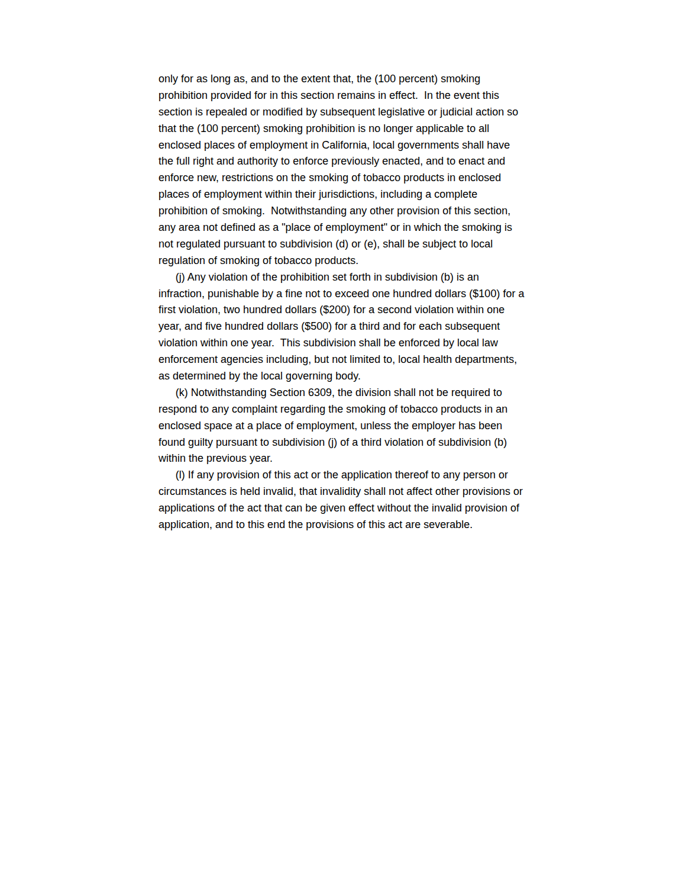only for as long as, and to the extent that, the (100 percent) smoking prohibition provided for in this section remains in effect. In the event this section is repealed or modified by subsequent legislative or judicial action so that the (100 percent) smoking prohibition is no longer applicable to all enclosed places of employment in California, local governments shall have the full right and authority to enforce previously enacted, and to enact and enforce new, restrictions on the smoking of tobacco products in enclosed places of employment within their jurisdictions, including a complete prohibition of smoking. Notwithstanding any other provision of this section, any area not defined as a "place of employment" or in which the smoking is not regulated pursuant to subdivision (d) or (e), shall be subject to local regulation of smoking of tobacco products.
(j) Any violation of the prohibition set forth in subdivision (b) is an infraction, punishable by a fine not to exceed one hundred dollars ($100) for a first violation, two hundred dollars ($200) for a second violation within one year, and five hundred dollars ($500) for a third and for each subsequent violation within one year. This subdivision shall be enforced by local law enforcement agencies including, but not limited to, local health departments, as determined by the local governing body.
(k) Notwithstanding Section 6309, the division shall not be required to respond to any complaint regarding the smoking of tobacco products in an enclosed space at a place of employment, unless the employer has been found guilty pursuant to subdivision (j) of a third violation of subdivision (b) within the previous year.
(l) If any provision of this act or the application thereof to any person or circumstances is held invalid, that invalidity shall not affect other provisions or applications of the act that can be given effect without the invalid provision of application, and to this end the provisions of this act are severable.